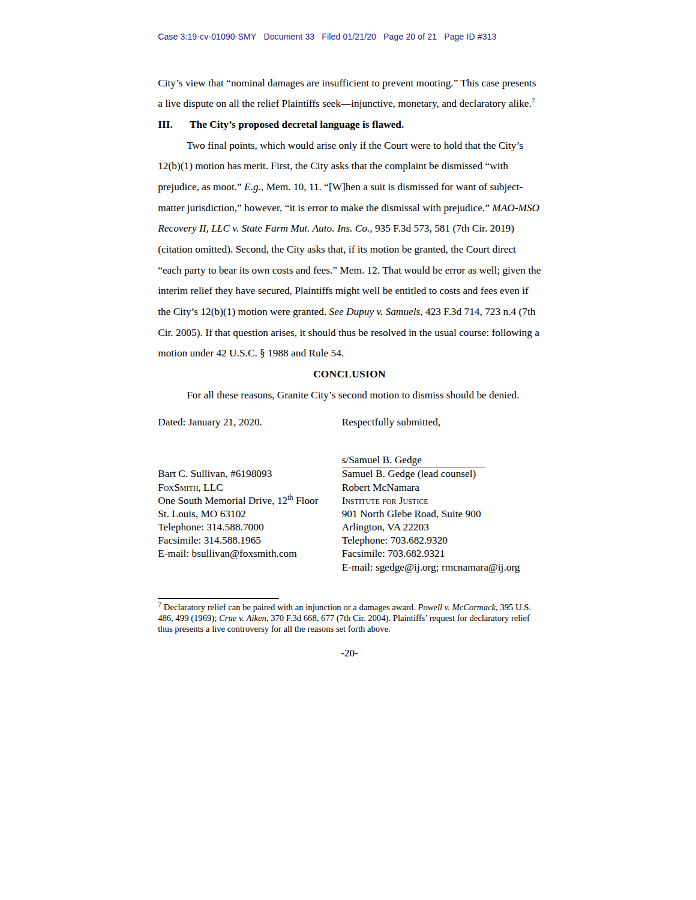Case 3:19-cv-01090-SMY Document 33 Filed 01/21/20 Page 20 of 21 Page ID #313
City’s view that “nominal damages are insufficient to prevent mooting.” This case presents a live dispute on all the relief Plaintiffs seek—injunctive, monetary, and declaratory alike.7
III. The City’s proposed decretal language is flawed.
Two final points, which would arise only if the Court were to hold that the City’s 12(b)(1) motion has merit. First, the City asks that the complaint be dismissed “with prejudice, as moot.” E.g., Mem. 10, 11. “[W]hen a suit is dismissed for want of subject-matter jurisdiction,” however, “it is error to make the dismissal with prejudice.” MAO-MSO Recovery II, LLC v. State Farm Mut. Auto. Ins. Co., 935 F.3d 573, 581 (7th Cir. 2019) (citation omitted). Second, the City asks that, if its motion be granted, the Court direct “each party to bear its own costs and fees.” Mem. 12. That would be error as well; given the interim relief they have secured, Plaintiffs might well be entitled to costs and fees even if the City’s 12(b)(1) motion were granted. See Dupuy v. Samuels, 423 F.3d 714, 723 n.4 (7th Cir. 2005). If that question arises, it should thus be resolved in the usual course: following a motion under 42 U.S.C. § 1988 and Rule 54.
CONCLUSION
For all these reasons, Granite City’s second motion to dismiss should be denied.
| Dated: January 21, 2020. | Respectfully submitted, |
| | s/Samuel B. Gedge |
| Bart C. Sullivan, #6198093 FoxSmith, LLC One South Memorial Drive, 12 th Floor St. Louis, MO 63102 Telephone: 314.588.7000 Facsimile: 314.588.1965 E-mail: bsullivan@foxsmith.com | Samuel B. Gedge (lead counsel) Robert McNamara Institute for Justice 901 North Glebe Road, Suite 900 Arlington, VA 22203 Telephone: 703.682.9320 Facsimile: 703.682.9321 E-mail: sgedge@ij.org; rmcnamara@ij.org |
7 Declaratory relief can be paired with an injunction or a damages award. Powell v. McCormack, 395 U.S. 486, 499 (1969); Crue v. Aiken, 370 F.3d 668, 677 (7th Cir. 2004). Plaintiffs’ request for declaratory relief thus presents a live controversy for all the reasons set forth above.
-20-